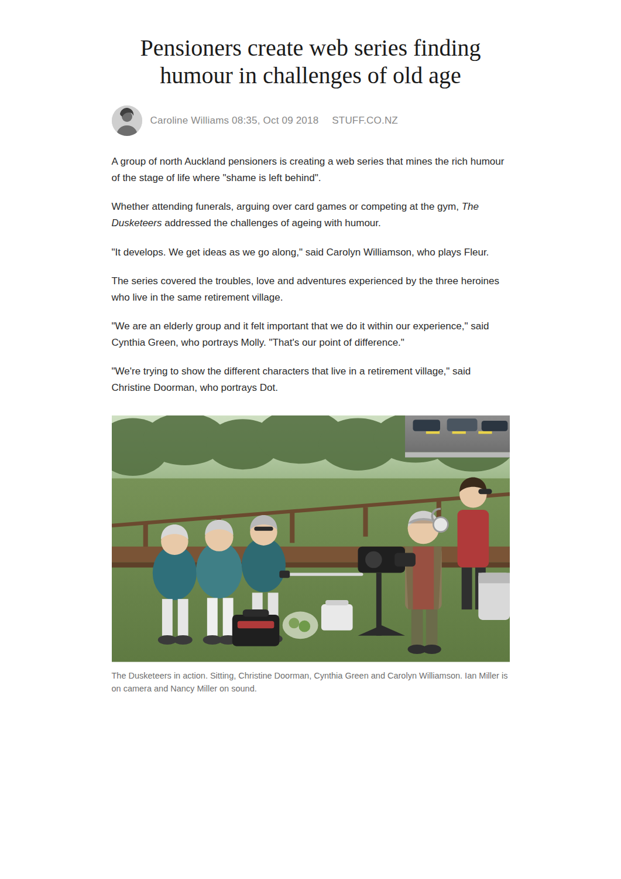Pensioners create web series finding humour in challenges of old age
Caroline Williams 08:35, Oct 09 2018 STUFF.CO.NZ
A group of north Auckland pensioners is creating a web series that mines the rich humour of the stage of life where "shame is left behind".
Whether attending funerals, arguing over card games or competing at the gym, The Dusketeers addressed the challenges of ageing with humour.
"It develops. We get ideas as we go along," said Carolyn Williamson, who plays Fleur.
The series covered the troubles, love and adventures experienced by the three heroines who live in the same retirement village.
"We are an elderly group and it felt important that we do it within our experience," said Cynthia Green, who portrays Molly. "That's our point of difference."
"We're trying to show the different characters that live in a retirement village," said Christine Doorman, who portrays Dot.
The Dusketeers in action. Sitting, Christine Doorman, Cynthia Green and Carolyn Williamson. Ian Miller is on camera and Nancy Miller on sound.